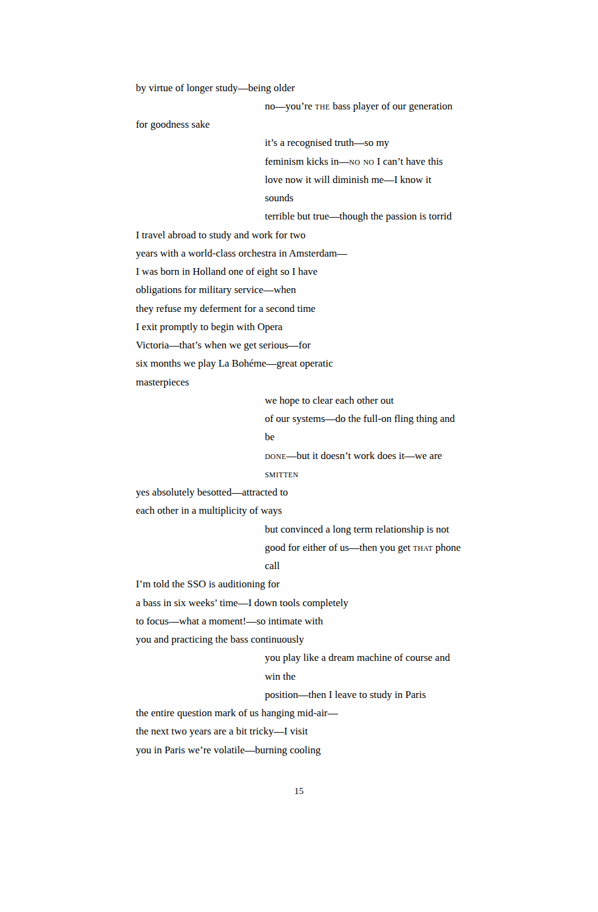by virtue of longer study—being older
no—you’re the bass player of our generation
for goodness sake
it’s a recognised truth—so my
feminism kicks in—no no I can’t have this
love now it will diminish me—I know it sounds
terrible but true—though the passion is torrid
I travel abroad to study and work for two
years with a world-class orchestra in Amsterdam—
I was born in Holland one of eight so I have
obligations for military service—when
they refuse my deferment for a second time
I exit promptly to begin with Opera
Victoria—that’s when we get serious—for
six months we play La Bohéme—great operatic
masterpieces
we hope to clear each other out
of our systems—do the full-on fling thing and be
done—but it doesn’t work does it—we are smitten
yes absolutely besotted—attracted to
each other in a multiplicity of ways
but convinced a long term relationship is not
good for either of us—then you get that phone call
I’m told the SSO is auditioning for
a bass in six weeks’ time—I down tools completely
to focus—what a moment!—so intimate with
you and practicing the bass continuously
you play like a dream machine of course and win the
position—then I leave to study in Paris
the entire question mark of us hanging mid-air—
the next two years are a bit tricky—I visit
you in Paris we’re volatile—burning cooling
15